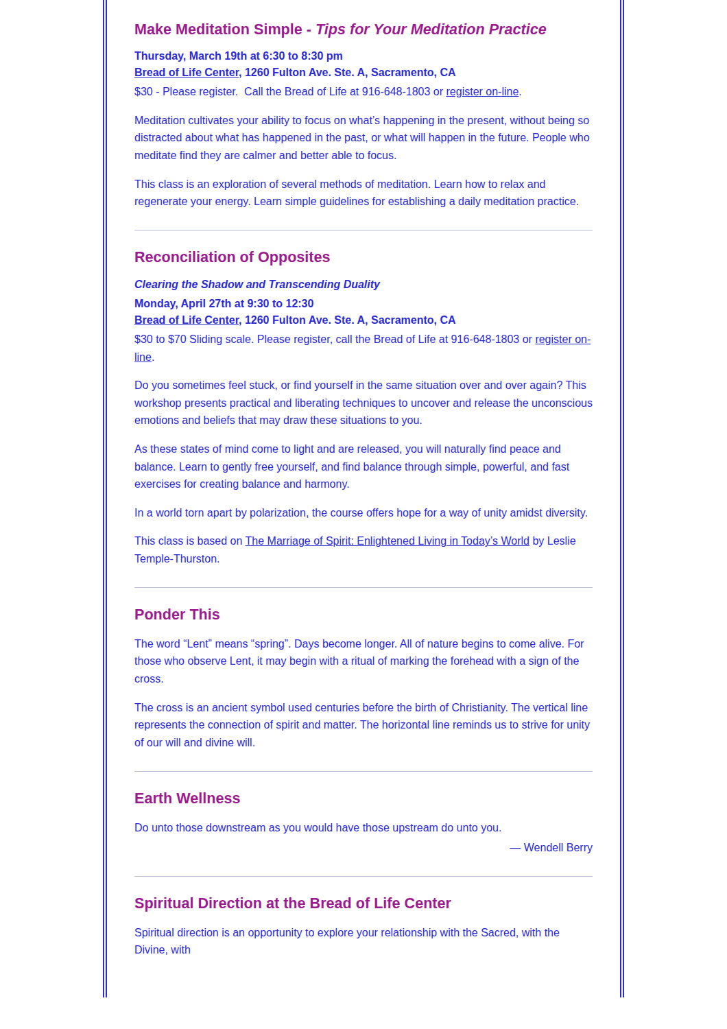Make Meditation Simple - Tips for Your Meditation Practice
Thursday, March 19th at 6:30 to 8:30 pm
Bread of Life Center, 1260 Fulton Ave. Ste. A, Sacramento, CA
$30 - Please register. Call the Bread of Life at 916-648-1803 or register on-line.
Meditation cultivates your ability to focus on what’s happening in the present, without being so distracted about what has happened in the past, or what will happen in the future. People who meditate find they are calmer and better able to focus.
This class is an exploration of several methods of meditation. Learn how to relax and regenerate your energy. Learn simple guidelines for establishing a daily meditation practice.
Reconciliation of Opposites
Clearing the Shadow and Transcending Duality
Monday, April 27th at 9:30 to 12:30
Bread of Life Center, 1260 Fulton Ave. Ste. A, Sacramento, CA
$30 to $70 Sliding scale. Please register, call the Bread of Life at 916-648-1803 or register on-line.
Do you sometimes feel stuck, or find yourself in the same situation over and over again? This workshop presents practical and liberating techniques to uncover and release the unconscious emotions and beliefs that may draw these situations to you.
As these states of mind come to light and are released, you will naturally find peace and balance. Learn to gently free yourself, and find balance through simple, powerful, and fast exercises for creating balance and harmony.
In a world torn apart by polarization, the course offers hope for a way of unity amidst diversity.
This class is based on The Marriage of Spirit: Enlightened Living in Today’s World by Leslie Temple-Thurston.
Ponder This
The word “Lent” means “spring”. Days become longer. All of nature begins to come alive. For those who observe Lent, it may begin with a ritual of marking the forehead with a sign of the cross.
The cross is an ancient symbol used centuries before the birth of Christianity. The vertical line represents the connection of spirit and matter. The horizontal line reminds us to strive for unity of our will and divine will.
Earth Wellness
Do unto those downstream as you would have those upstream do unto you.
— Wendell Berry
Spiritual Direction at the Bread of Life Center
Spiritual direction is an opportunity to explore your relationship with the Sacred, with the Divine, with